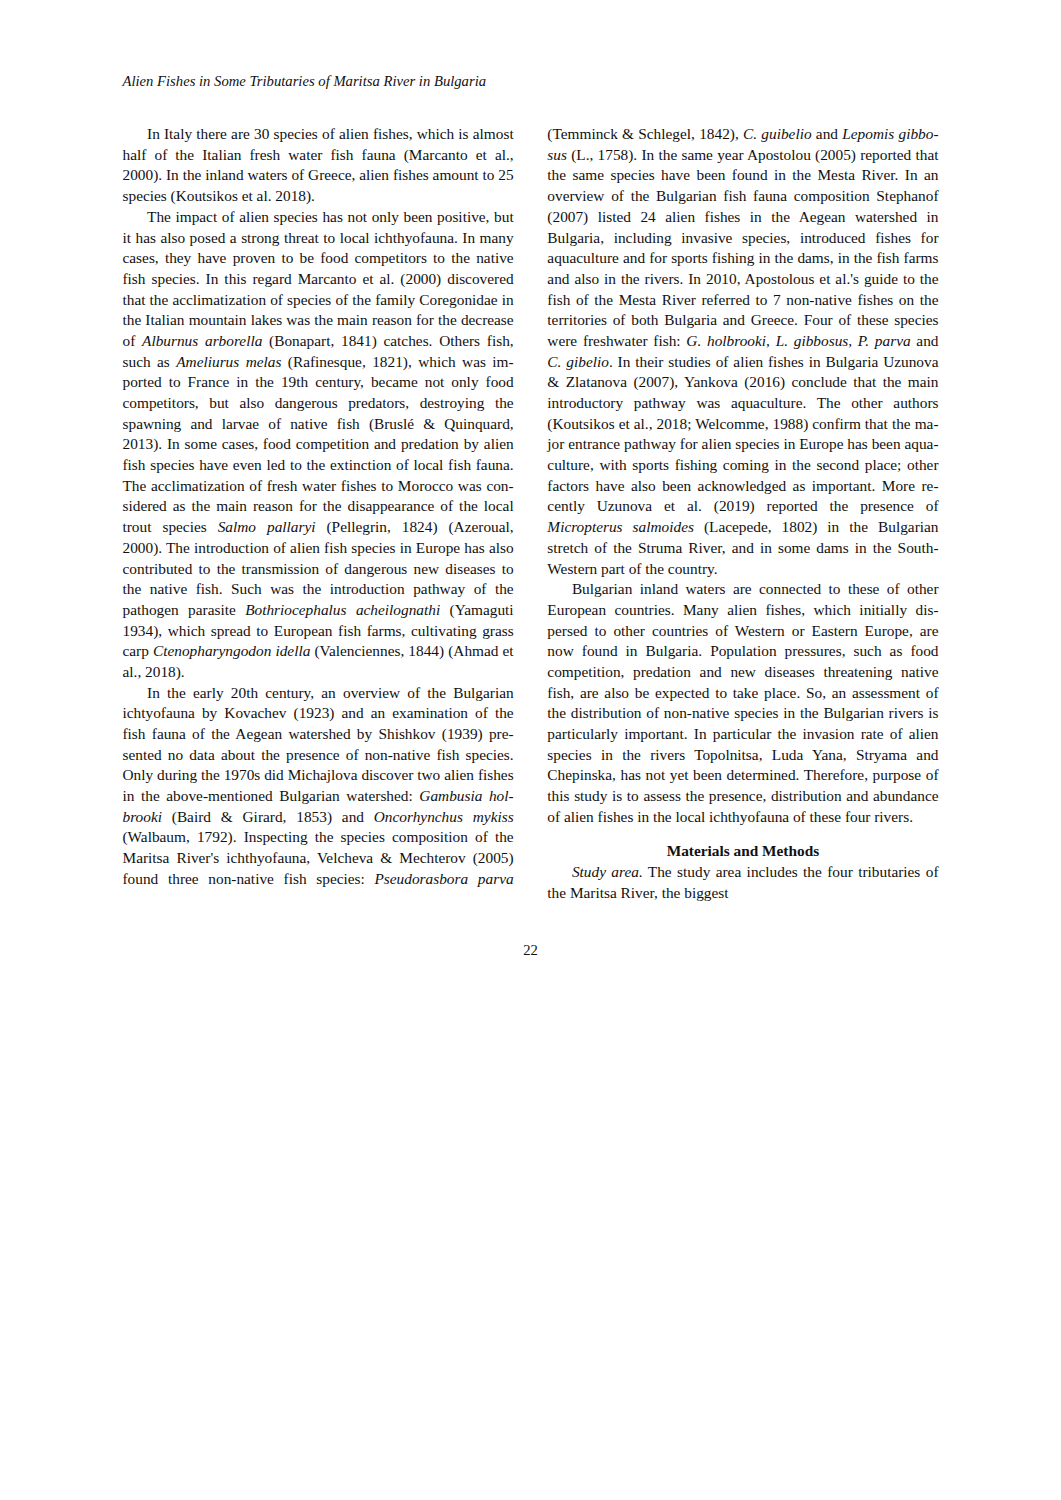Alien Fishes in Some Tributaries of Maritsa River in Bulgaria
In Italy there are 30 species of alien fishes, which is almost half of the Italian fresh water fish fauna (Marcanto et al., 2000). In the inland waters of Greece, alien fishes amount to 25 species (Koutsikos et al. 2018).
The impact of alien species has not only been positive, but it has also posed a strong threat to local ichthyofauna. In many cases, they have proven to be food competitors to the native fish species. In this regard Marcanto et al. (2000) discovered that the acclimatization of species of the family Coregonidae in the Italian mountain lakes was the main reason for the decrease of Alburnus arborella (Bonapart, 1841) catches. Others fish, such as Ameliurus melas (Rafinesque, 1821), which was imported to France in the 19th century, became not only food competitors, but also dangerous predators, destroying the spawning and larvae of native fish (Bruslé & Quinquard, 2013). In some cases, food competition and predation by alien fish species have even led to the extinction of local fish fauna. The acclimatization of fresh water fishes to Morocco was considered as the main reason for the disappearance of the local trout species Salmo pallaryi (Pellegrin, 1824) (Azeroual, 2000). The introduction of alien fish species in Europe has also contributed to the transmission of dangerous new diseases to the native fish. Such was the introduction pathway of the pathogen parasite Bothriocephalus acheilognathi (Yamaguti 1934), which spread to European fish farms, cultivating grass carp Ctenopharyngodon idella (Valenciennes, 1844) (Ahmad et al., 2018).
In the early 20th century, an overview of the Bulgarian ichtyofauna by Kovachev (1923) and an examination of the fish fauna of the Aegean watershed by Shishkov (1939) presented no data about the presence of non-native fish species. Only during the 1970s did Michajlova discover two alien fishes in the above-mentioned Bulgarian watershed: Gambusia holbrooki (Baird & Girard, 1853) and Oncorhynchus mykiss (Walbaum, 1792). Inspecting the species composition of the Maritsa River's ichthyofauna, Velcheva & Mechterov (2005) found three non-native fish species: Pseudorasbora parva (Temminck & Schlegel, 1842), C. guibelio and Lepomis gibbosus (L., 1758). In the same year Apostolou (2005) reported that the same species have been found in the Mesta River. In an overview of the Bulgarian fish fauna composition Stephanof (2007) listed 24 alien fishes in the Aegean watershed in Bulgaria, including invasive species, introduced fishes for aquaculture and for sports fishing in the dams, in the fish farms and also in the rivers. In 2010, Apostolous et al.'s guide to the fish of the Mesta River referred to 7 non-native fishes on the territories of both Bulgaria and Greece. Four of these species were freshwater fish: G. holbrooki, L. gibbosus, P. parva and C. gibelio. In their studies of alien fishes in Bulgaria Uzunova & Zlatanova (2007), Yankova (2016) conclude that the main introductory pathway was aquaculture. The other authors (Koutsikos et al., 2018; Welcomme, 1988) confirm that the major entrance pathway for alien species in Europe has been aquaculture, with sports fishing coming in the second place; other factors have also been acknowledged as important. More recently Uzunova et al. (2019) reported the presence of Micropterus salmoides (Lacepede, 1802) in the Bulgarian stretch of the Struma River, and in some dams in the South-Western part of the country.
Bulgarian inland waters are connected to these of other European countries. Many alien fishes, which initially dispersed to other countries of Western or Eastern Europe, are now found in Bulgaria. Population pressures, such as food competition, predation and new diseases threatening native fish, are also be expected to take place. So, an assessment of the distribution of non-native species in the Bulgarian rivers is particularly important. In particular the invasion rate of alien species in the rivers Topolnitsa, Luda Yana, Stryama and Chepinska, has not yet been determined. Therefore, purpose of this study is to assess the presence, distribution and abundance of alien fishes in the local ichthyofauna of these four rivers.
Materials and Methods
Study area. The study area includes the four tributaries of the Maritsa River, the biggest
22